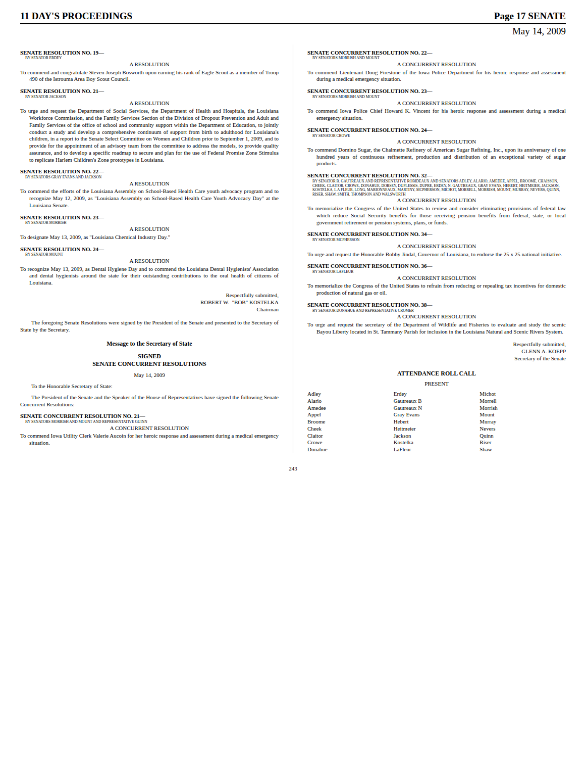11 DAY'S PROCEEDINGS
Page 17 SENATE
May 14, 2009
SENATE RESOLUTION NO. 19—
BY SENATOR ERDEY
A RESOLUTION
To commend and congratulate Steven Joseph Bosworth upon earning his rank of Eagle Scout as a member of Troop 490 of the Istrouma Area Boy Scout Council.
SENATE RESOLUTION NO. 21—
BY SENATOR JACKSON
A RESOLUTION
To urge and request the Department of Social Services, the Department of Health and Hospitals, the Louisiana Workforce Commission, and the Family Services Section of the Division of Dropout Prevention and Adult and Family Services of the office of school and community support within the Department of Education, to jointly conduct a study and develop a comprehensive continuum of support from birth to adulthood for Louisiana's children, in a report to the Senate Select Committee on Women and Children prior to September 1, 2009, and to provide for the appointment of an advisory team from the committee to address the models, to provide quality assurance, and to develop a specific roadmap to secure and plan for the use of Federal Promise Zone Stimulus to replicate Harlem Children's Zone prototypes in Louisiana.
SENATE RESOLUTION NO. 22—
BY SENATORS GRAY EVANS AND JACKSON
A RESOLUTION
To commend the efforts of the Louisiana Assembly on School-Based Health Care youth advocacy program and to recognize May 12, 2009, as "Louisiana Assembly on School-Based Health Care Youth Advocacy Day" at the Louisiana Senate.
SENATE RESOLUTION NO. 23—
BY SENATOR MORRISH
A RESOLUTION
To designate May 13, 2009, as "Louisiana Chemical Industry Day."
SENATE RESOLUTION NO. 24—
BY SENATOR MOUNT
A RESOLUTION
To recognize May 13, 2009, as Dental Hygiene Day and to commend the Louisiana Dental Hygienists' Association and dental hygienists around the state for their outstanding contributions to the oral health of citizens of Louisiana.
Respectfully submitted,
ROBERT W. "BOB" KOSTELKA
Chairman
The foregoing Senate Resolutions were signed by the President of the Senate and presented to the Secretary of State by the Secretary.
Message to the Secretary of State
SIGNED
SENATE CONCURRENT RESOLUTIONS
May 14, 2009
To the Honorable Secretary of State:
The President of the Senate and the Speaker of the House of Representatives have signed the following Senate Concurrent Resolutions:
SENATE CONCURRENT RESOLUTION NO. 21—
BY SENATORS MORRISH AND MOUNT AND REPRESENTATIVE GUINN
A CONCURRENT RESOLUTION
To commend Iowa Utility Clerk Valerie Aucoin for her heroic response and assessment during a medical emergency situation.
SENATE CONCURRENT RESOLUTION NO. 22—
BY SENATORS MORRISH AND MOUNT
A CONCURRENT RESOLUTION
To commend Lieutenant Doug Firestone of the Iowa Police Department for his heroic response and assessment during a medical emergency situation.
SENATE CONCURRENT RESOLUTION NO. 23—
BY SENATORS MORRISH AND MOUNT
A CONCURRENT RESOLUTION
To commend Iowa Police Chief Howard K. Vincent for his heroic response and assessment during a medical emergency situation.
SENATE CONCURRENT RESOLUTION NO. 24—
BY SENATOR CROWE
A CONCURRENT RESOLUTION
To commend Domino Sugar, the Chalmette Refinery of American Sugar Refining, Inc., upon its anniversary of one hundred years of continuous refinement, production and distribution of an exceptional variety of sugar products.
SENATE CONCURRENT RESOLUTION NO. 32—
BY SENATOR B. GAUTREAUX AND REPRESENTATIVE ROBIDEAUX AND SENATORS ADLEY, ALARIO, AMEDEE, APPEL, BROOME, CHAISSON, CHEEK, CLAITOR, CROWE, DONAHUE, DORSEY, DUPLESSIS, DUPRE, ERDEY, N. GAUTREAUX, GRAY EVANS, HEBERT, HEITMEIER, JACKSON, KOSTELKA, L A FLEUR, LONG, MARIONNEAUX, MARTINY, MCPHERSON, MICHOT, MORRELL, MORRISH, MOUNT, MURRAY, NEVERS, QUINN, RISER, SHAW, SMITH, THOMPSON AND WALSWORTH
A CONCURRENT RESOLUTION
To memorialize the Congress of the United States to review and consider eliminating provisions of federal law which reduce Social Security benefits for those receiving pension benefits from federal, state, or local government retirement or pension systems, plans, or funds.
SENATE CONCURRENT RESOLUTION NO. 34—
BY SENATOR MCPHERSON
A CONCURRENT RESOLUTION
To urge and request the Honorable Bobby Jindal, Governor of Louisiana, to endorse the 25 x 25 national initiative.
SENATE CONCURRENT RESOLUTION NO. 36—
BY SENATOR LAFLEUR
A CONCURRENT RESOLUTION
To memorialize the Congress of the United States to refrain from reducing or repealing tax incentives for domestic production of natural gas or oil.
SENATE CONCURRENT RESOLUTION NO. 38—
BY SENATOR DONAHUE AND REPRESENTATIVE CROMER
A CONCURRENT RESOLUTION
To urge and request the secretary of the Department of Wildlife and Fisheries to evaluate and study the scenic Bayou Liberty located in St. Tammany Parish for inclusion in the Louisiana Natural and Scenic Rivers System.
Respectfully submitted,
GLENN A. KOEPP
Secretary of the Senate
ATTENDANCE ROLL CALL
PRESENT
| Adley | Erdey | Michot |
| Alario | Gautreaux B | Morrell |
| Amedee | Gautreaux N | Morrish |
| Appel | Gray Evans | Mount |
| Broome | Hebert | Murray |
| Cheek | Heitmeier | Nevers |
| Claitor | Jackson | Quinn |
| Crowe | Kostelka | Riser |
| Donahue | LaFleur | Shaw |
243